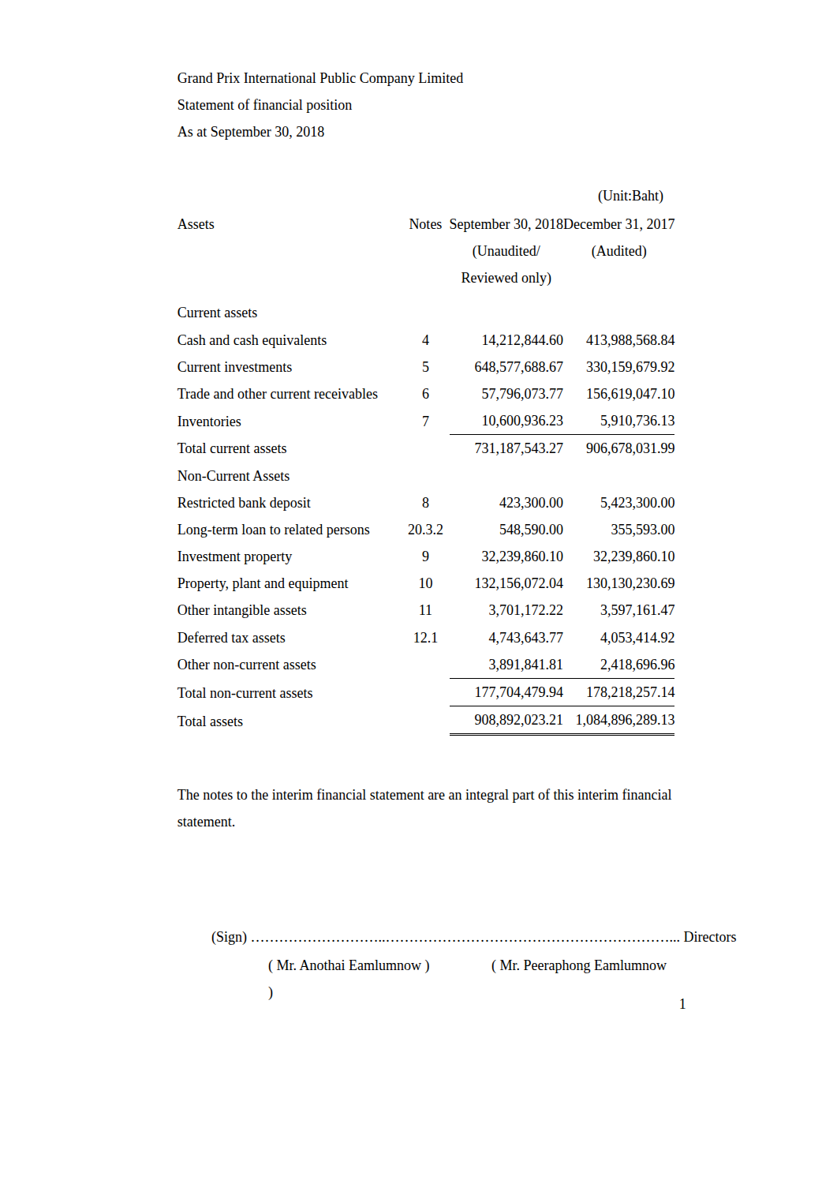Grand Prix International Public Company Limited
Statement of financial position
As at September 30, 2018
(Unit:Baht)
| Assets | Notes | September 30, 2018 | December 31, 2017 |
| | | (Unaudited/ | (Audited) |
| | | Reviewed only) | |
| Current assets | | | |
| Cash and cash equivalents | 4 | 14,212,844.60 | 413,988,568.84 |
| Current investments | 5 | 648,577,688.67 | 330,159,679.92 |
| Trade and other current receivables | 6 | 57,796,073.77 | 156,619,047.10 |
| Inventories | 7 | 10,600,936.23 | 5,910,736.13 |
| Total current assets | | 731,187,543.27 | 906,678,031.99 |
| Non‑Current Assets | | | |
| Restricted bank deposit | 8 | 423,300.00 | 5,423,300.00 |
| Long‑term loan to related persons | 20.3.2 | 548,590.00 | 355,593.00 |
| Investment property | 9 | 32,239,860.10 | 32,239,860.10 |
| Property, plant and equipment | 10 | 132,156,072.04 | 130,130,230.69 |
| Other intangible assets | 11 | 3,701,172.22 | 3,597,161.47 |
| Deferred tax assets | 12.1 | 4,743,643.77 | 4,053,414.92 |
| Other non‑current assets | | 3,891,841.81 | 2,418,696.96 |
| Total non‑current assets | | 177,704,479.94 | 178,218,257.14 |
| Total assets | | 908,892,023.21 | 1,084,896,289.13 |
The notes to the interim financial statement are an integral part of this interim financial statement.
(Sign) ………………………..……………………………………………………... Directors
( Mr. Anothai Eamlumnow )( Mr. Peeraphong Eamlumnow )
1